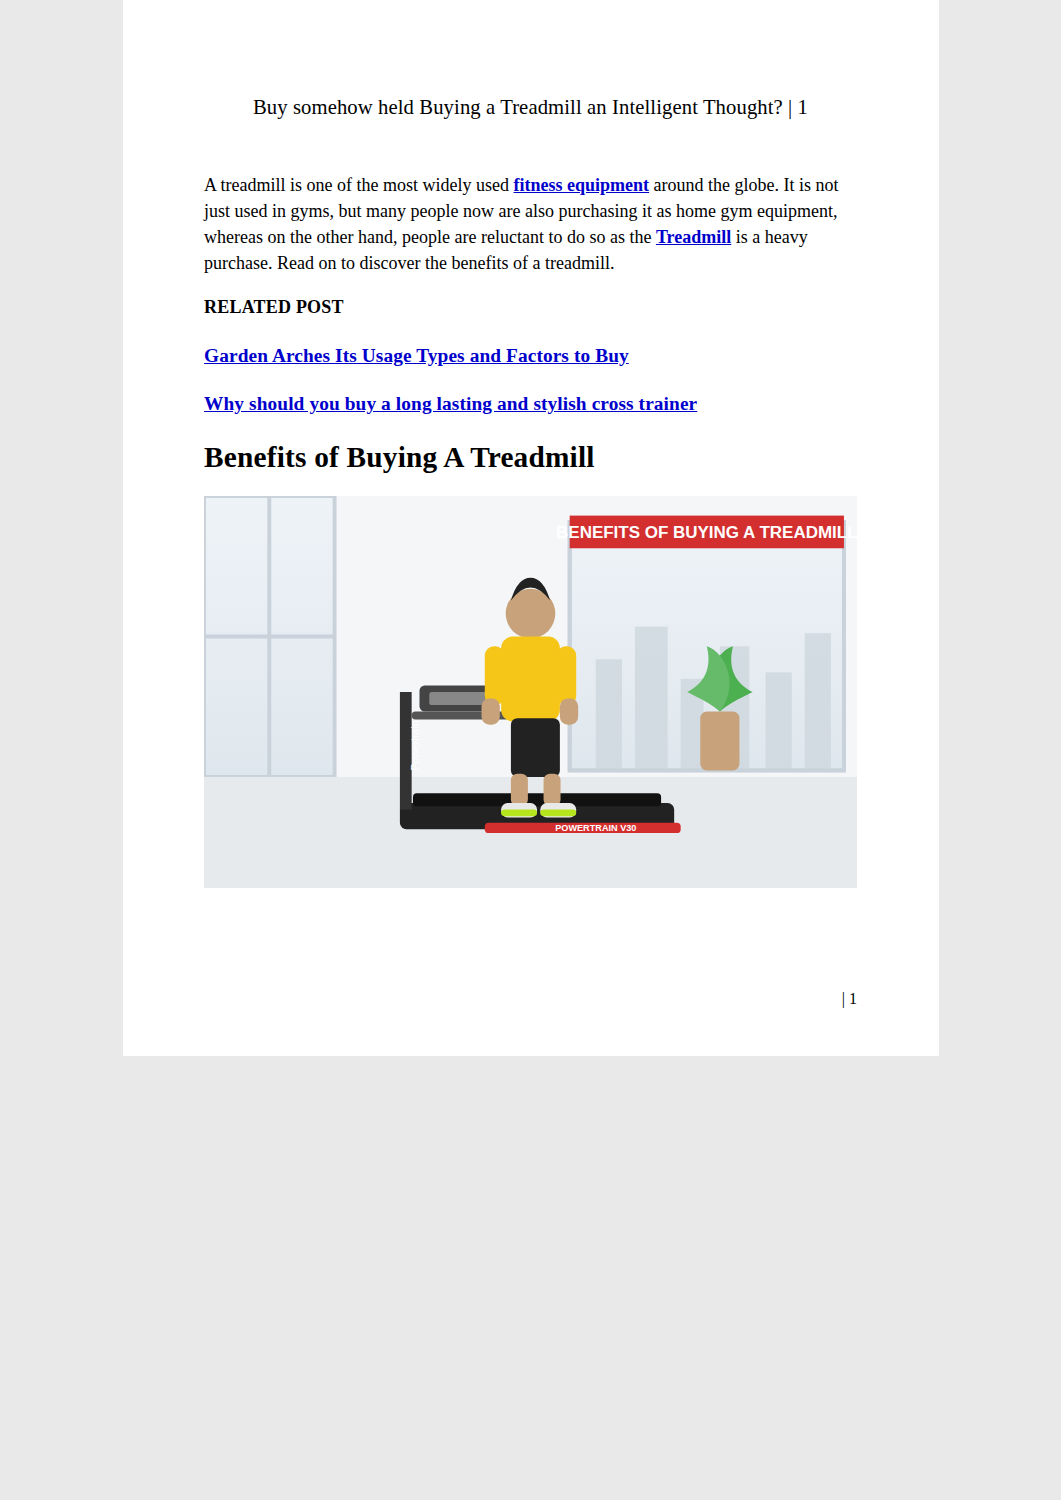Buy somehow held Buying a Treadmill an Intelligent Thought? | 1
A treadmill is one of the most widely used fitness equipment around the globe. It is not just used in gyms, but many people now are also purchasing it as home gym equipment, whereas on the other hand, people are reluctant to do so as the Treadmill is a heavy purchase. Read on to discover the benefits of a treadmill.
RELATED POST
Garden Arches Its Usage Types and Factors to Buy Why should you buy a long lasting and stylish cross trainer
Benefits of Buying A Treadmill
| 1